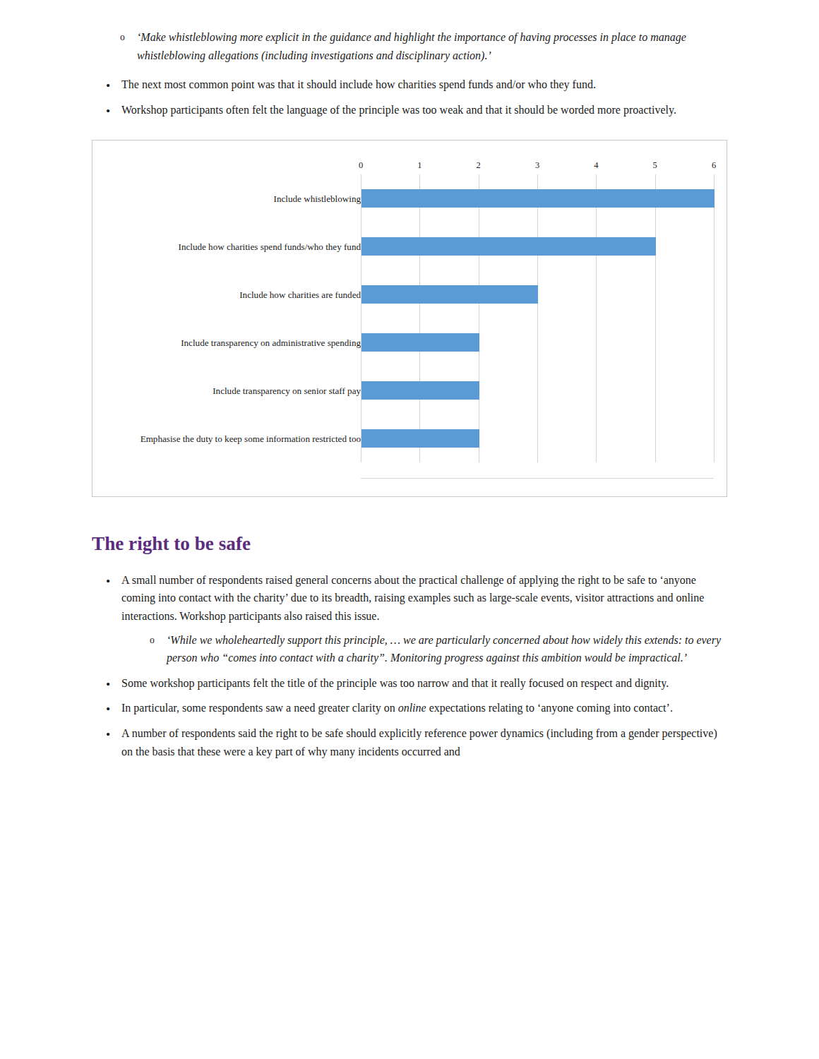‘Make whistleblowing more explicit in the guidance and highlight the importance of having processes in place to manage whistleblowing allegations (including investigations and disciplinary action).’
The next most common point was that it should include how charities spend funds and/or who they fund.
Workshop participants often felt the language of the principle was too weak and that it should be worded more proactively.
| | 0 1 2 3 4 5 6 |
| Include whistleblowing | |
| Include how charities spend funds/who they fund | |
| Include how charities are funded | |
| Include transparency on administrative spending | |
| Include transparency on senior staff pay | |
| Emphasise the duty to keep some information restricted too | |
The right to be safe
A small number of respondents raised general concerns about the practical challenge of applying the right to be safe to ‘anyone coming into contact with the charity’ due to its breadth, raising examples such as large-scale events, visitor attractions and online interactions. Workshop participants also raised this issue.
‘While we wholeheartedly support this principle, … we are particularly concerned about how widely this extends: to every person who “comes into contact with a charity”. Monitoring progress against this ambition would be impractical.’
Some workshop participants felt the title of the principle was too narrow and that it really focused on respect and dignity.
In particular, some respondents saw a need greater clarity on online expectations relating to ‘anyone coming into contact’.
A number of respondents said the right to be safe should explicitly reference power dynamics (including from a gender perspective) on the basis that these were a key part of why many incidents occurred and